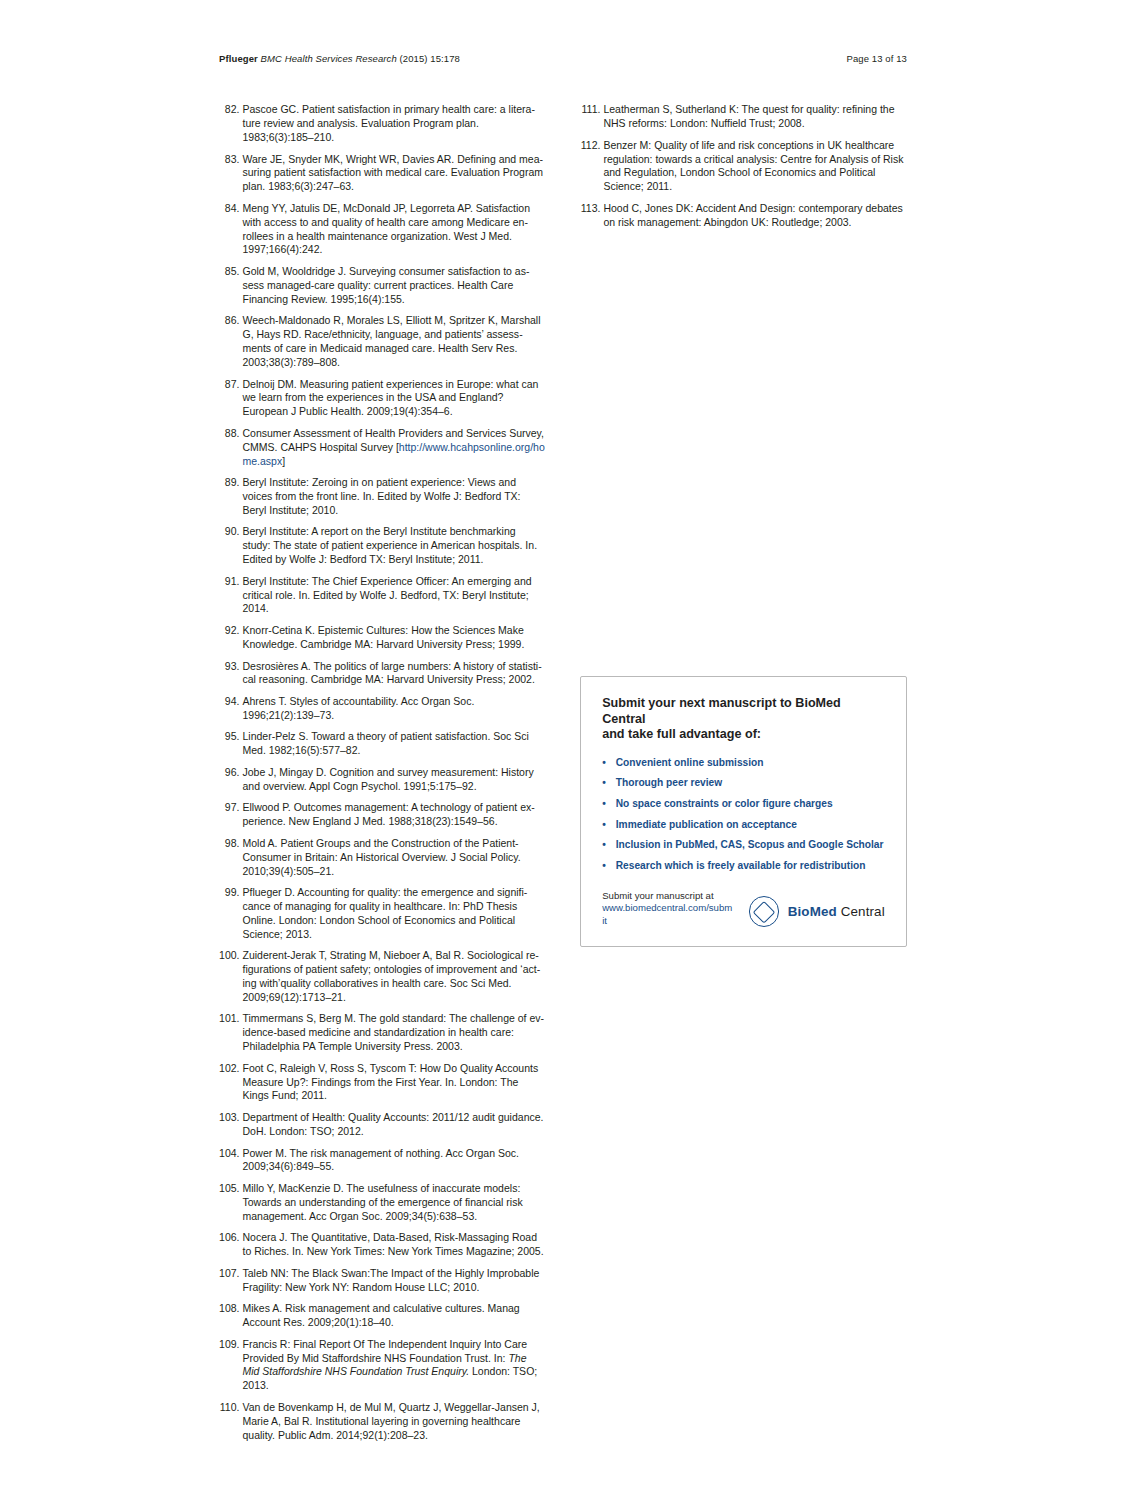Pflueger BMC Health Services Research (2015) 15:178
Page 13 of 13
82 Pascoe GC. Patient satisfaction in primary health care: a literature review and analysis. Evaluation Program plan. 1983;6(3):185–210.
83 Ware JE, Snyder MK, Wright WR, Davies AR. Defining and measuring patient satisfaction with medical care. Evaluation Program plan. 1983;6(3):247–63.
84 Meng YY, Jatulis DE, McDonald JP, Legorreta AP. Satisfaction with access to and quality of health care among Medicare enrollees in a health maintenance organization. West J Med. 1997;166(4):242.
85 Gold M, Wooldridge J. Surveying consumer satisfaction to assess managed-care quality: current practices. Health Care Financing Review. 1995;16(4):155.
86 Weech-Maldonado R, Morales LS, Elliott M, Spritzer K, Marshall G, Hays RD. Race/ethnicity, language, and patients’ assessments of care in Medicaid managed care. Health Serv Res. 2003;38(3):789–808.
87 Delnoij DM. Measuring patient experiences in Europe: what can we learn from the experiences in the USA and England? European J Public Health. 2009;19(4):354–6.
88 Consumer Assessment of Health Providers and Services Survey, CMMS. CAHPS Hospital Survey [http://www.hcahpsonline.org/home.aspx]
89 Beryl Institute: Zeroing in on patient experience: Views and voices from the front line. In. Edited by Wolfe J: Bedford TX: Beryl Institute; 2010.
90 Beryl Institute: A report on the Beryl Institute benchmarking study: The state of patient experience in American hospitals. In. Edited by Wolfe J: Bedford TX: Beryl Institute; 2011.
91 Beryl Institute: The Chief Experience Officer: An emerging and critical role. In. Edited by Wolfe J. Bedford, TX: Beryl Institute; 2014.
92 Knorr-Cetina K. Epistemic Cultures: How the Sciences Make Knowledge. Cambridge MA: Harvard University Press; 1999.
93 Desrosières A. The politics of large numbers: A history of statistical reasoning. Cambridge MA: Harvard University Press; 2002.
94 Ahrens T. Styles of accountability. Acc Organ Soc. 1996;21(2):139–73.
95 Linder-Pelz S. Toward a theory of patient satisfaction. Soc Sci Med. 1982;16(5):577–82.
96 Jobe J, Mingay D. Cognition and survey measurement: History and overview. Appl Cogn Psychol. 1991;5:175–92.
97 Ellwood P. Outcomes management: A technology of patient experience. New England J Med. 1988;318(23):1549–56.
98 Mold A. Patient Groups and the Construction of the Patient-Consumer in Britain: An Historical Overview. J Social Policy. 2010;39(4):505–21.
99 Pflueger D. Accounting for quality: the emergence and significance of managing for quality in healthcare. In: PhD Thesis Online. London: London School of Economics and Political Science; 2013.
100 Zuiderent-Jerak T, Strating M, Nieboer A, Bal R. Sociological refigurations of patient safety; ontologies of improvement and ‘acting with’quality collaboratives in health care. Soc Sci Med. 2009;69(12):1713–21.
101 Timmermans S, Berg M. The gold standard: The challenge of evidence-based medicine and standardization in health care: Philadelphia PA Temple University Press. 2003.
102 Foot C, Raleigh V, Ross S, Tyscom T: How Do Quality Accounts Measure Up?: Findings from the First Year. In. London: The Kings Fund; 2011.
103 Department of Health: Quality Accounts: 2011/12 audit guidance. DoH. London: TSO; 2012.
104 Power M. The risk management of nothing. Acc Organ Soc. 2009;34(6):849–55.
105 Millo Y, MacKenzie D. The usefulness of inaccurate models: Towards an understanding of the emergence of financial risk management. Acc Organ Soc. 2009;34(5):638–53.
106 Nocera J. The Quantitative, Data-Based, Risk-Massaging Road to Riches. In. New York Times: New York Times Magazine; 2005.
107 Taleb NN: The Black Swan:The Impact of the Highly Improbable Fragility: New York NY: Random House LLC; 2010.
108 Mikes A. Risk management and calculative cultures. Manag Account Res. 2009;20(1):18–40.
109 Francis R: Final Report Of The Independent Inquiry Into Care Provided By Mid Staffordshire NHS Foundation Trust. In: The Mid Staffordshire NHS Foundation Trust Enquiry. London: TSO; 2013.
110 Van de Bovenkamp H, de Mul M, Quartz J, Weggellar-Jansen J, Marie A, Bal R. Institutional layering in governing healthcare quality. Public Adm. 2014;92(1):208–23.
111 Leatherman S, Sutherland K: The quest for quality: refining the NHS reforms: London: Nuffield Trust; 2008.
112 Benzer M: Quality of life and risk conceptions in UK healthcare regulation: towards a critical analysis: Centre for Analysis of Risk and Regulation, London School of Economics and Political Science; 2011.
113 Hood C, Jones DK: Accident And Design: contemporary debates on risk management: Abingdon UK: Routledge; 2003.
Submit your next manuscript to BioMed Central
and take full advantage of:
Convenient online submission
Thorough peer review
No space constraints or color figure charges
Immediate publication on acceptance
Inclusion in PubMed, CAS, Scopus and Google Scholar
Research which is freely available for redistribution
Submit your manuscript at
www.biomedcentral.com/submit
BioMed Central